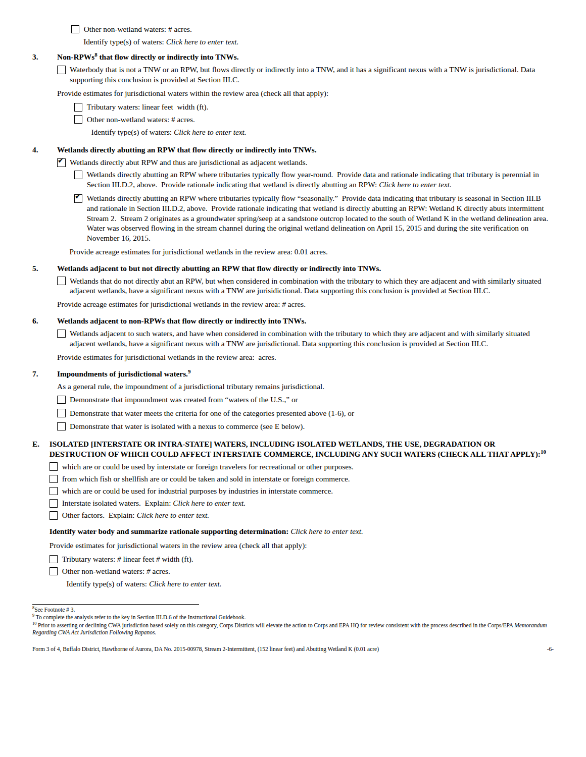Other non-wetland waters: # acres.
Identify type(s) of waters: Click here to enter text.
3.
Non-RPWs8 that flow directly or indirectly into TNWs.
Waterbody that is not a TNW or an RPW, but flows directly or indirectly into a TNW, and it has a significant nexus with a TNW is jurisdictional. Data supporting this conclusion is provided at Section III.C.
Provide estimates for jurisdictional waters within the review area (check all that apply):
Tributary waters: linear feet width (ft).
Other non-wetland waters: # acres.
Identify type(s) of waters: Click here to enter text.
4.
Wetlands directly abutting an RPW that flow directly or indirectly into TNWs.
Wetlands directly abut RPW and thus are jurisdictional as adjacent wetlands.
Wetlands directly abutting an RPW where tributaries typically flow year-round. Provide data and rationale indicating that tributary is perennial in Section III.D.2, above. Provide rationale indicating that wetland is directly abutting an RPW: Click here to enter text.
Wetlands directly abutting an RPW where tributaries typically flow “seasonally.” Provide data indicating that tributary is seasonal in Section III.B and rationale in Section III.D.2, above. Provide rationale indicating that wetland is directly abutting an RPW: Wetland K directly abuts intermittent Stream 2. Stream 2 originates as a groundwater spring/seep at a sandstone outcrop located to the south of Wetland K in the wetland delineation area. Water was observed flowing in the stream channel during the original wetland delineation on April 15, 2015 and during the site verification on November 16, 2015.
Provide acreage estimates for jurisdictional wetlands in the review area: 0.01 acres.
5.
Wetlands adjacent to but not directly abutting an RPW that flow directly or indirectly into TNWs.
Wetlands that do not directly abut an RPW, but when considered in combination with the tributary to which they are adjacent and with similarly situated adjacent wetlands, have a significant nexus with a TNW are jurisidictional. Data supporting this conclusion is provided at Section III.C.
Provide acreage estimates for jurisdictional wetlands in the review area: # acres.
6.
Wetlands adjacent to non-RPWs that flow directly or indirectly into TNWs.
Wetlands adjacent to such waters, and have when considered in combination with the tributary to which they are adjacent and with similarly situated adjacent wetlands, have a significant nexus with a TNW are jurisdictional. Data supporting this conclusion is provided at Section III.C.
Provide estimates for jurisdictional wetlands in the review area: acres.
7.
Impoundments of jurisdictional waters.9
As a general rule, the impoundment of a jurisdictional tributary remains jurisdictional.
Demonstrate that impoundment was created from “waters of the U.S.,” or
Demonstrate that water meets the criteria for one of the categories presented above (1-6), or
Demonstrate that water is isolated with a nexus to commerce (see E below).
E.
ISOLATED [INTERSTATE OR INTRA-STATE] WATERS, INCLUDING ISOLATED WETLANDS, THE USE, DEGRADATION OR DESTRUCTION OF WHICH COULD AFFECT INTERSTATE COMMERCE, INCLUDING ANY SUCH WATERS (CHECK ALL THAT APPLY):10
which are or could be used by interstate or foreign travelers for recreational or other purposes.
from which fish or shellfish are or could be taken and sold in interstate or foreign commerce.
which are or could be used for industrial purposes by industries in interstate commerce.
Interstate isolated waters. Explain: Click here to enter text.
Other factors. Explain: Click here to enter text.
Identify water body and summarize rationale supporting determination: Click here to enter text.
Provide estimates for jurisdictional waters in the review area (check all that apply):
Tributary waters: # linear feet # width (ft).
Other non-wetland waters: # acres.
Identify type(s) of waters: Click here to enter text.
8See Footnote # 3.
9 To complete the analysis refer to the key in Section III.D.6 of the Instructional Guidebook.
10 Prior to asserting or declining CWA jurisdiction based solely on this category, Corps Districts will elevate the action to Corps and EPA HQ for review consistent with the process described in the Corps/EPA Memorandum Regarding CWA Act Jurisdiction Following Rapanos.
Form 3 of 4, Buffalo District, Hawthorne of Aurora, DA No. 2015-00978, Stream 2-Intermittent, (152 linear feet) and Abutting Wetland K (0.01 acre)
-6-